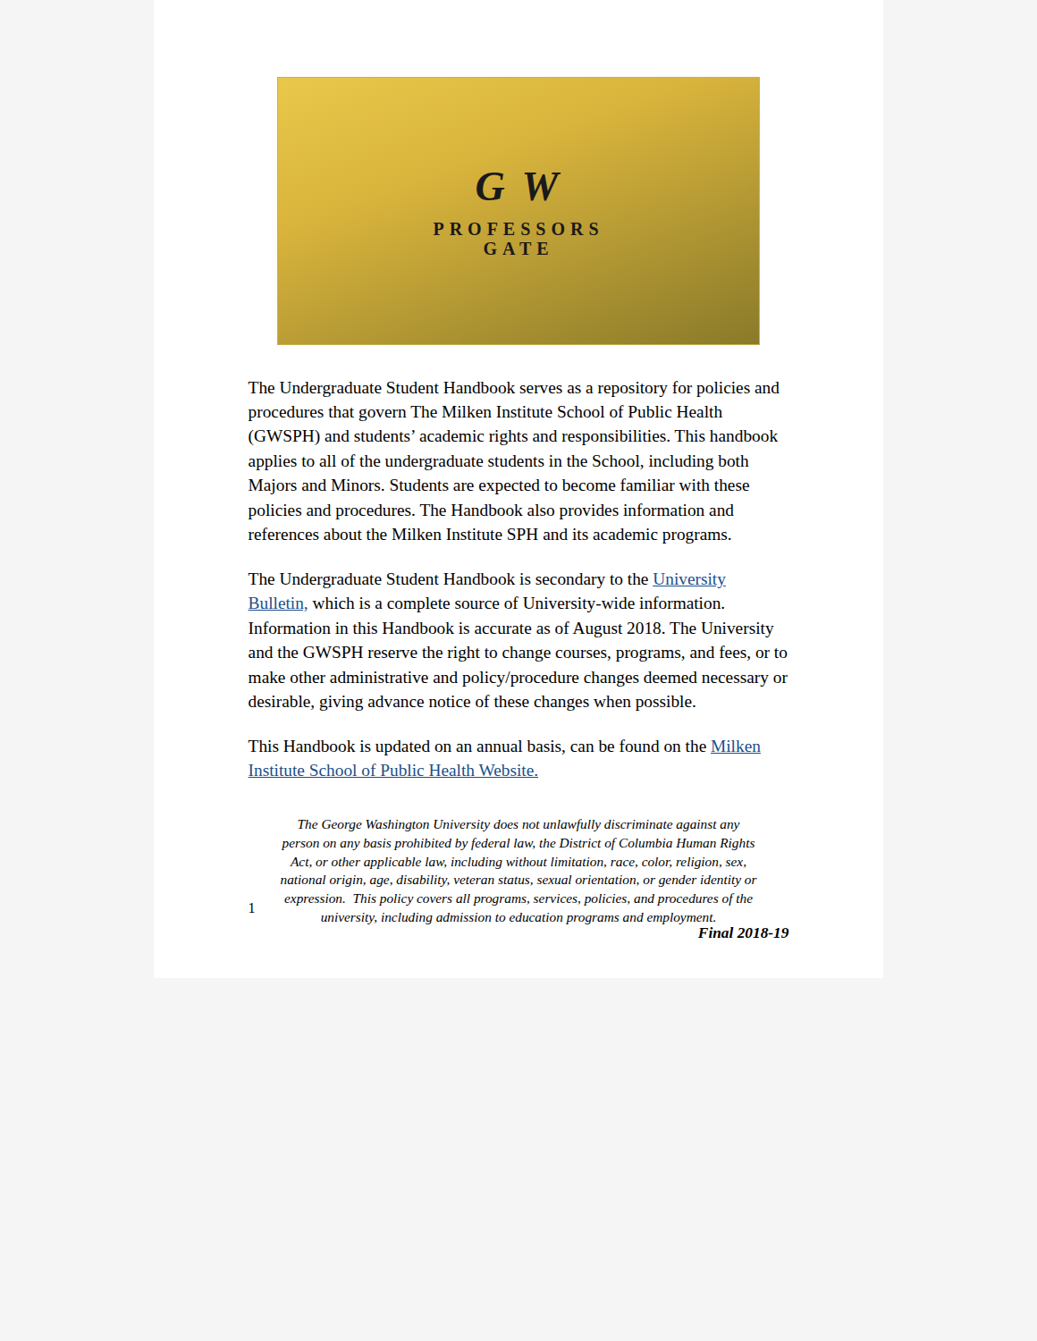G W
PROFESSORS GATE
The Undergraduate Student Handbook serves as a repository for policies and procedures that govern The Milken Institute School of Public Health (GWSPH) and students’ academic rights and responsibilities. This handbook applies to all of the undergraduate students in the School, including both Majors and Minors. Students are expected to become familiar with these policies and procedures. The Handbook also provides information and references about the Milken Institute SPH and its academic programs.
The Undergraduate Student Handbook is secondary to the University Bulletin, which is a complete source of University-wide information. Information in this Handbook is accurate as of August 2018. The University and the GWSPH reserve the right to change courses, programs, and fees, or to make other administrative and policy/procedure changes deemed necessary or desirable, giving advance notice of these changes when possible.
This Handbook is updated on an annual basis, can be found on the Milken Institute School of Public Health Website.
The George Washington University does not unlawfully discriminate against any person on any basis prohibited by federal law, the District of Columbia Human Rights Act, or other applicable law, including without limitation, race, color, religion, sex, national origin, age, disability, veteran status, sexual orientation, or gender identity or expression. This policy covers all programs, services, policies, and procedures of the university, including admission to education programs and employment.
1
Final 2018-19